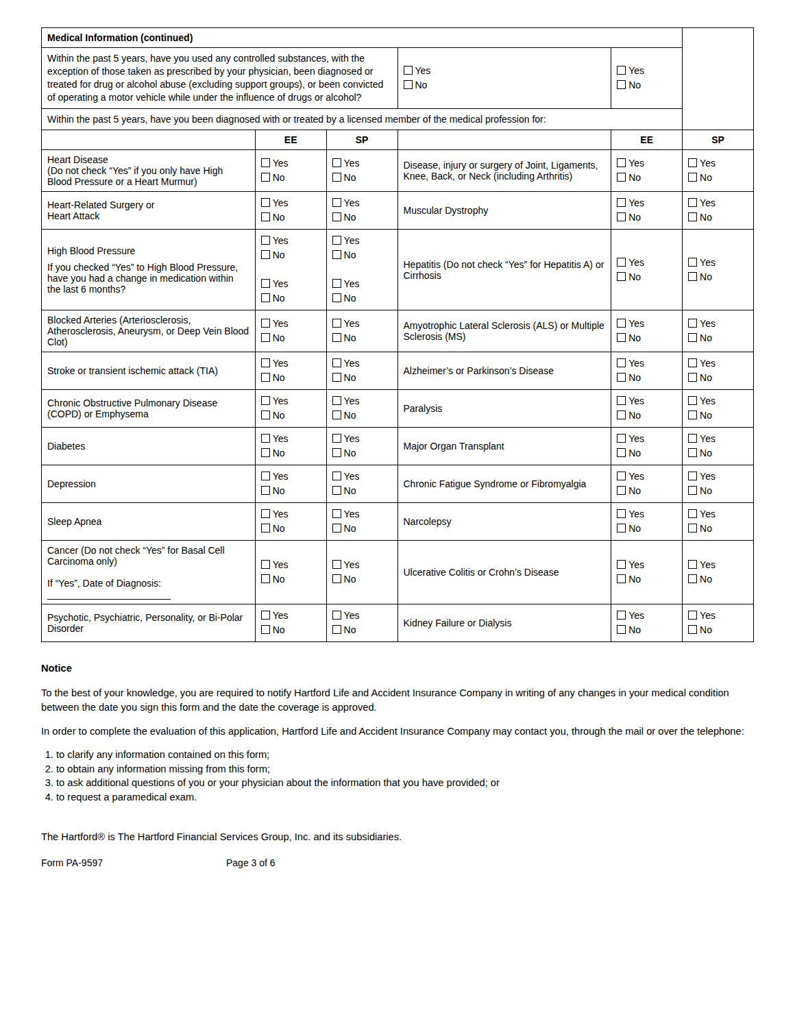| Medical Information (continued) |
| Within the past 5 years, have you used any controlled substances, with the exception of those taken as prescribed by your physician, been diagnosed or treated for drug or alcohol abuse (excluding support groups), or been convicted of operating a motor vehicle while under the influence of drugs or alcohol? | Yes No | Yes No |
| Within the past 5 years, have you been diagnosed with or treated by a licensed member of the medical profession for: |
| | EE | SP | | EE | SP |
| Heart Disease (Do not check “Yes” if you only have High Blood Pressure or a Heart Murmur) | Yes No | Yes No | Disease, injury or surgery of Joint, Ligaments, Knee, Back, or Neck (including Arthritis) | Yes No | Yes No |
| Heart-Related Surgery or Heart Attack | Yes No | Yes No | Muscular Dystrophy | Yes No | Yes No |
| High Blood Pressure If you checked “Yes” to High Blood Pressure, have you had a change in medication within the last 6 months? | Yes No Yes No | Yes No Yes No | Hepatitis (Do not check “Yes” for Hepatitis A) or Cirrhosis | Yes No | Yes No |
| Blocked Arteries (Arteriosclerosis, Atherosclerosis, Aneurysm, or Deep Vein Blood Clot) | Yes No | Yes No | Amyotrophic Lateral Sclerosis (ALS) or Multiple Sclerosis (MS) | Yes No | Yes No |
| Stroke or transient ischemic attack (TIA) | Yes No | Yes No | Alzheimer’s or Parkinson’s Disease | Yes No | Yes No |
| Chronic Obstructive Pulmonary Disease (COPD) or Emphysema | Yes No | Yes No | Paralysis | Yes No | Yes No |
| Diabetes | Yes No | Yes No | Major Organ Transplant | Yes No | Yes No |
| Depression | Yes No | Yes No | Chronic Fatigue Syndrome or Fibromyalgia | Yes No | Yes No |
| Sleep Apnea | Yes No | Yes No | Narcolepsy | Yes No | Yes No |
| Cancer (Do not check “Yes” for Basal Cell Carcinoma only) If “Yes”, Date of Diagnosis: | Yes No | Yes No | Ulcerative Colitis or Crohn’s Disease | Yes No | Yes No |
| Psychotic, Psychiatric, Personality, or Bi-Polar Disorder | Yes No | Yes No | Kidney Failure or Dialysis | Yes No | Yes No |
Notice
To the best of your knowledge, you are required to notify Hartford Life and Accident Insurance Company in writing of any changes in your medical condition between the date you sign this form and the date the coverage is approved.
In order to complete the evaluation of this application, Hartford Life and Accident Insurance Company may contact you, through the mail or over the telephone:
to clarify any information contained on this form;
to obtain any information missing from this form;
to ask additional questions of you or your physician about the information that you have provided; or
to request a paramedical exam.
The Hartford® is The Hartford Financial Services Group, Inc. and its subsidiaries.
Form PA-9597 Page 3 of 6